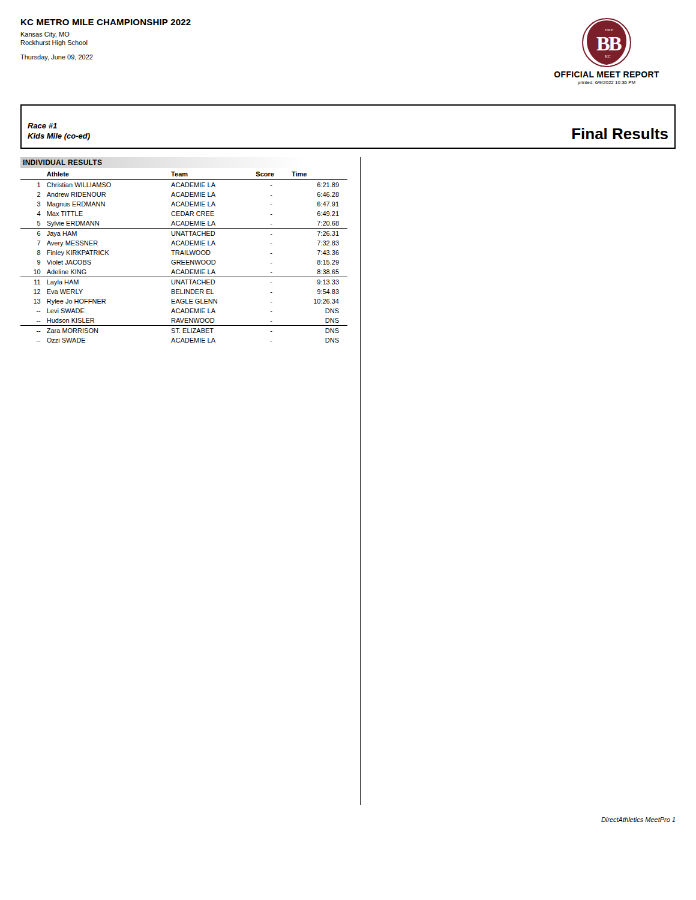KC METRO MILE CHAMPIONSHIP 2022
Kansas City, MO
Rockhurst High School
Thursday, June 09, 2022
B B race KC
OFFICIAL MEET REPORT
printed: 6/9/2022 10:36 PM
Race #1
Kids Mile (co-ed)
Final Results
INDIVIDUAL RESULTS
| | Athlete | Team | Score | Time |
| --- | --- | --- | --- | --- |
| 1 | Christian WILLIAMSO | ACADEMIE LA | - | 6:21.89 |
| 2 | Andrew RIDENOUR | ACADEMIE LA | - | 6:46.28 |
| 3 | Magnus ERDMANN | ACADEMIE LA | - | 6:47.91 |
| 4 | Max TITTLE | CEDAR CREE | - | 6:49.21 |
| 5 | Sylvie ERDMANN | ACADEMIE LA | - | 7:20.68 |
| 6 | Jaya HAM | UNATTACHED | - | 7:26.31 |
| 7 | Avery MESSNER | ACADEMIE LA | - | 7:32.83 |
| 8 | Finley KIRKPATRICK | TRAILWOOD | - | 7:43.36 |
| 9 | Violet JACOBS | GREENWOOD | - | 8:15.29 |
| 10 | Adeline KING | ACADEMIE LA | - | 8:38.65 |
| 11 | Layla HAM | UNATTACHED | - | 9:13.33 |
| 12 | Eva WERLY | BELINDER EL | - | 9:54.83 |
| 13 | Rylee Jo HOFFNER | EAGLE GLENN | - | 10:26.34 |
| -- | Levi SWADE | ACADEMIE LA | - | DNS |
| -- | Hudson KISLER | RAVENWOOD | - | DNS |
| -- | Zara MORRISON | ST. ELIZABET | - | DNS |
| -- | Ozzi SWADE | ACADEMIE LA | - | DNS |
DirectAthletics MeetPro 1